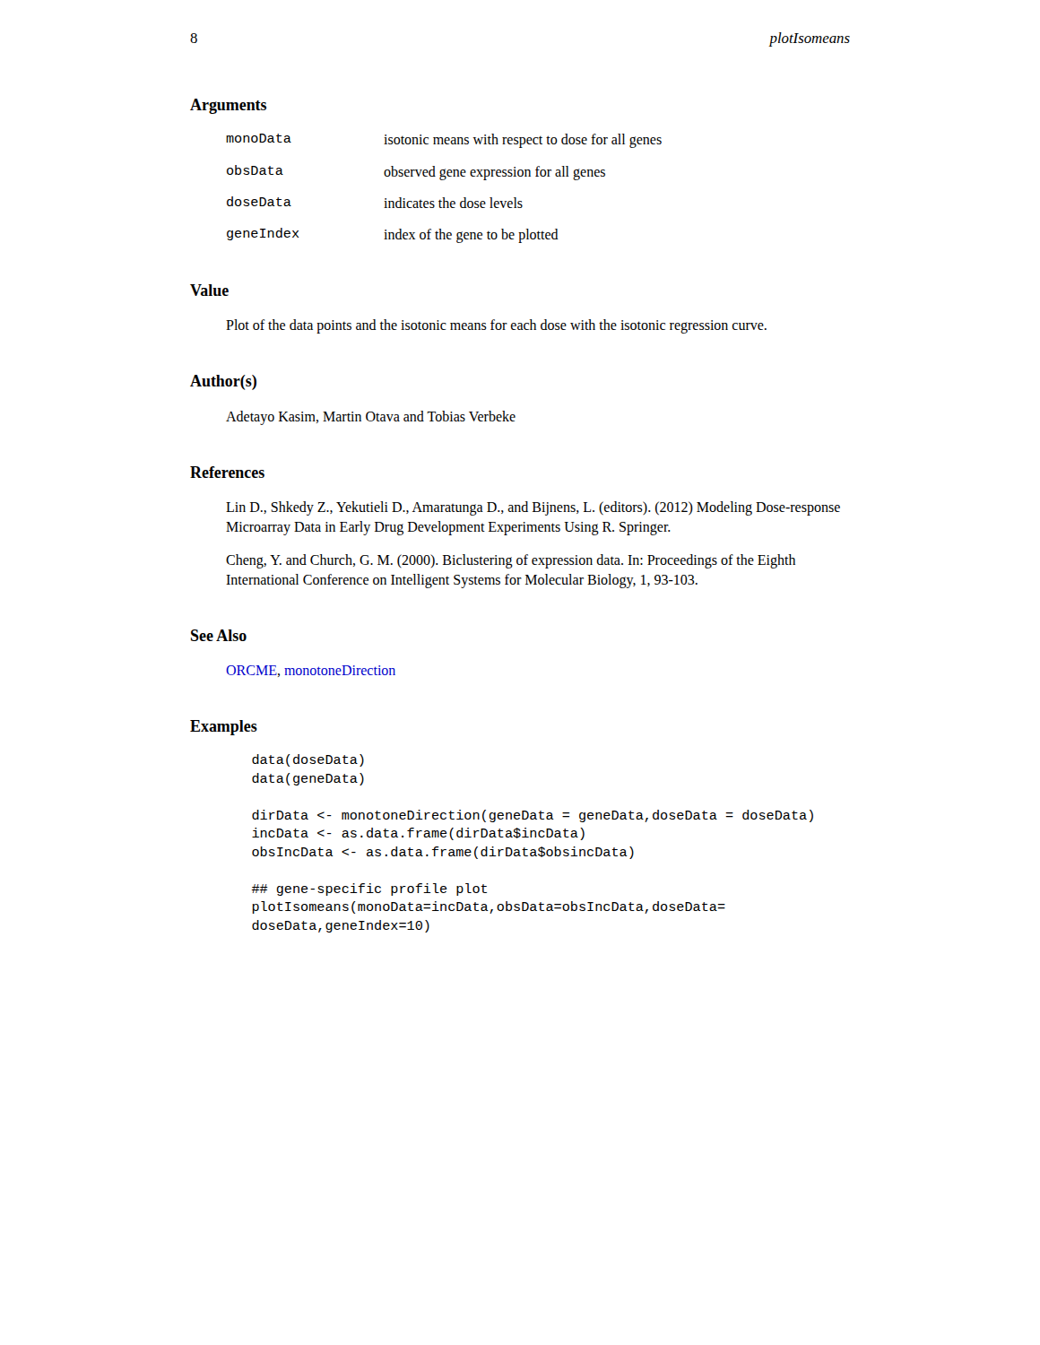8 plotIsomeans
Arguments
monoData
isotonic means with respect to dose for all genes
obsData
observed gene expression for all genes
doseData
indicates the dose levels
geneIndex
index of the gene to be plotted
Value
Plot of the data points and the isotonic means for each dose with the isotonic regression curve.
Author(s)
Adetayo Kasim, Martin Otava and Tobias Verbeke
References
Lin D., Shkedy Z., Yekutieli D., Amaratunga D., and Bijnens, L. (editors). (2012) Modeling Dose-response Microarray Data in Early Drug Development Experiments Using R. Springer.
Cheng, Y. and Church, G. M. (2000). Biclustering of expression data. In: Proceedings of the Eighth International Conference on Intelligent Systems for Molecular Biology, 1, 93-103.
See Also
ORCME, monotoneDirection
Examples
data(doseData)
data(geneData)

dirData <- monotoneDirection(geneData = geneData,doseData = doseData)
incData <- as.data.frame(dirData$incData)
obsIncData <- as.data.frame(dirData$obsincData)

## gene-specific profile plot
plotIsomeans(monoData=incData,obsData=obsIncData,doseData=
doseData,geneIndex=10)